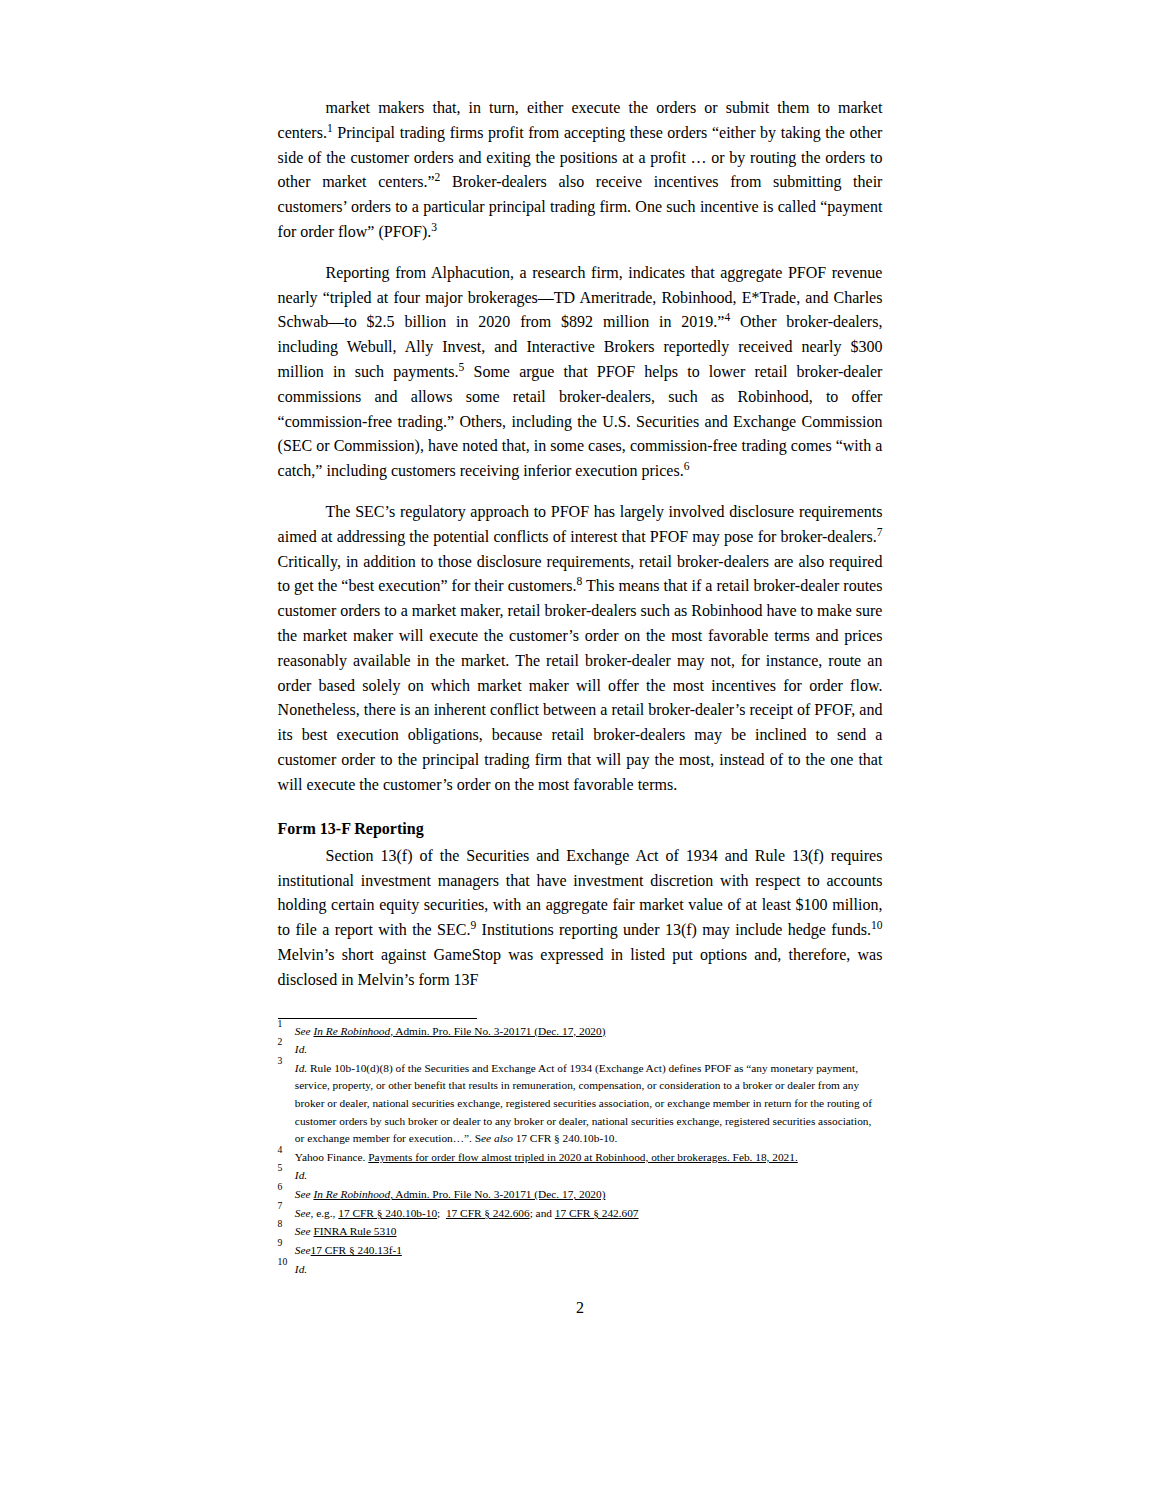market makers that, in turn, either execute the orders or submit them to market centers.1 Principal trading firms profit from accepting these orders “either by taking the other side of the customer orders and exiting the positions at a profit … or by routing the orders to other market centers.”2 Broker-dealers also receive incentives from submitting their customers’ orders to a particular principal trading firm. One such incentive is called “payment for order flow” (PFOF).3
Reporting from Alphacution, a research firm, indicates that aggregate PFOF revenue nearly “tripled at four major brokerages—TD Ameritrade, Robinhood, E*Trade, and Charles Schwab—to $2.5 billion in 2020 from $892 million in 2019.”4 Other broker-dealers, including Webull, Ally Invest, and Interactive Brokers reportedly received nearly $300 million in such payments.5 Some argue that PFOF helps to lower retail broker-dealer commissions and allows some retail broker-dealers, such as Robinhood, to offer “commission-free trading.” Others, including the U.S. Securities and Exchange Commission (SEC or Commission), have noted that, in some cases, commission-free trading comes “with a catch,” including customers receiving inferior execution prices.6
The SEC’s regulatory approach to PFOF has largely involved disclosure requirements aimed at addressing the potential conflicts of interest that PFOF may pose for broker-dealers.7 Critically, in addition to those disclosure requirements, retail broker-dealers are also required to get the “best execution” for their customers.8 This means that if a retail broker-dealer routes customer orders to a market maker, retail broker-dealers such as Robinhood have to make sure the market maker will execute the customer’s order on the most favorable terms and prices reasonably available in the market. The retail broker-dealer may not, for instance, route an order based solely on which market maker will offer the most incentives for order flow. Nonetheless, there is an inherent conflict between a retail broker-dealer’s receipt of PFOF, and its best execution obligations, because retail broker-dealers may be inclined to send a customer order to the principal trading firm that will pay the most, instead of to the one that will execute the customer’s order on the most favorable terms.
Form 13-F Reporting
Section 13(f) of the Securities and Exchange Act of 1934 and Rule 13(f) requires institutional investment managers that have investment discretion with respect to accounts holding certain equity securities, with an aggregate fair market value of at least $100 million, to file a report with the SEC.9 Institutions reporting under 13(f) may include hedge funds.10 Melvin’s short against GameStop was expressed in listed put options and, therefore, was disclosed in Melvin’s form 13F
1 See In Re Robinhood, Admin. Pro. File No. 3-20171 (Dec. 17, 2020)
2 Id.
3 Id. Rule 10b-10(d)(8) of the Securities and Exchange Act of 1934 (Exchange Act) defines PFOF as “any monetary payment, service, property, or other benefit that results in remuneration, compensation, or consideration to a broker or dealer from any broker or dealer, national securities exchange, registered securities association, or exchange member in return for the routing of customer orders by such broker or dealer to any broker or dealer, national securities exchange, registered securities association, or exchange member for execution…”. See also 17 CFR § 240.10b-10.
4 Yahoo Finance. Payments for order flow almost tripled in 2020 at Robinhood, other brokerages. Feb. 18, 2021.
5 Id.
6 See In Re Robinhood, Admin. Pro. File No. 3-20171 (Dec. 17, 2020)
7 See, e.g., 17 CFR § 240.10b-10; 17 CFR § 242.606; and 17 CFR § 242.607
8 See FINRA Rule 5310
9 See 17 CFR § 240.13f-1
10 Id.
2